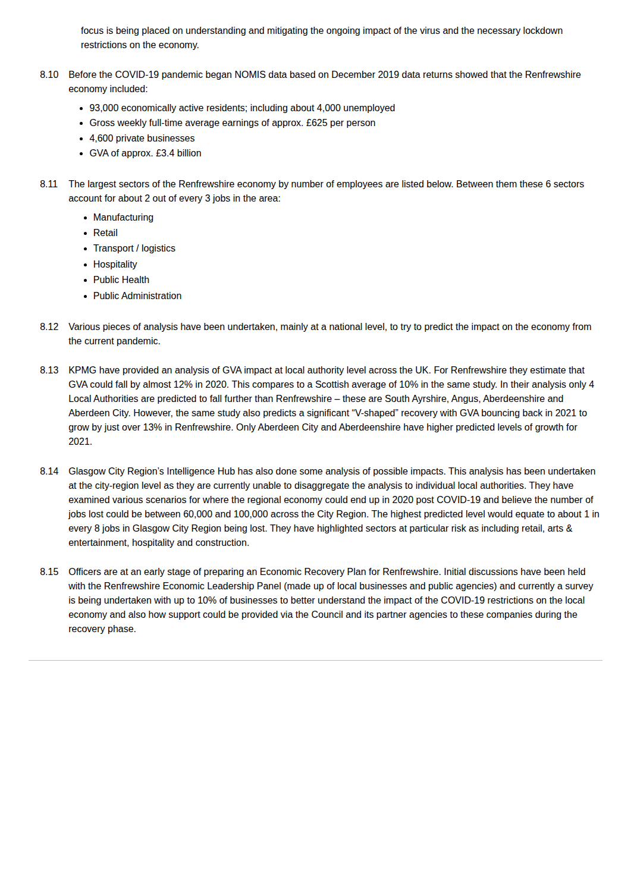focus is being placed on understanding and mitigating the ongoing impact of the virus and the necessary lockdown restrictions on the economy.
8.10
Before the COVID-19 pandemic began NOMIS data based on December 2019 data returns showed that the Renfrewshire economy included:
93,000 economically active residents; including about 4,000 unemployed
Gross weekly full-time average earnings of approx. £625 per person
4,600 private businesses
GVA of approx. £3.4 billion
8.11
The largest sectors of the Renfrewshire economy by number of employees are listed below. Between them these 6 sectors account for about 2 out of every 3 jobs in the area:
Manufacturing
Retail
Transport / logistics
Hospitality
Public Health
Public Administration
8.12
Various pieces of analysis have been undertaken, mainly at a national level, to try to predict the impact on the economy from the current pandemic.
8.13
KPMG have provided an analysis of GVA impact at local authority level across the UK. For Renfrewshire they estimate that GVA could fall by almost 12% in 2020. This compares to a Scottish average of 10% in the same study. In their analysis only 4 Local Authorities are predicted to fall further than Renfrewshire – these are South Ayrshire, Angus, Aberdeenshire and Aberdeen City. However, the same study also predicts a significant “V-shaped” recovery with GVA bouncing back in 2021 to grow by just over 13% in Renfrewshire. Only Aberdeen City and Aberdeenshire have higher predicted levels of growth for 2021.
8.14
Glasgow City Region’s Intelligence Hub has also done some analysis of possible impacts. This analysis has been undertaken at the city-region level as they are currently unable to disaggregate the analysis to individual local authorities. They have examined various scenarios for where the regional economy could end up in 2020 post COVID-19 and believe the number of jobs lost could be between 60,000 and 100,000 across the City Region. The highest predicted level would equate to about 1 in every 8 jobs in Glasgow City Region being lost. They have highlighted sectors at particular risk as including retail, arts & entertainment, hospitality and construction.
8.15
Officers are at an early stage of preparing an Economic Recovery Plan for Renfrewshire. Initial discussions have been held with the Renfrewshire Economic Leadership Panel (made up of local businesses and public agencies) and currently a survey is being undertaken with up to 10% of businesses to better understand the impact of the COVID-19 restrictions on the local economy and also how support could be provided via the Council and its partner agencies to these companies during the recovery phase.